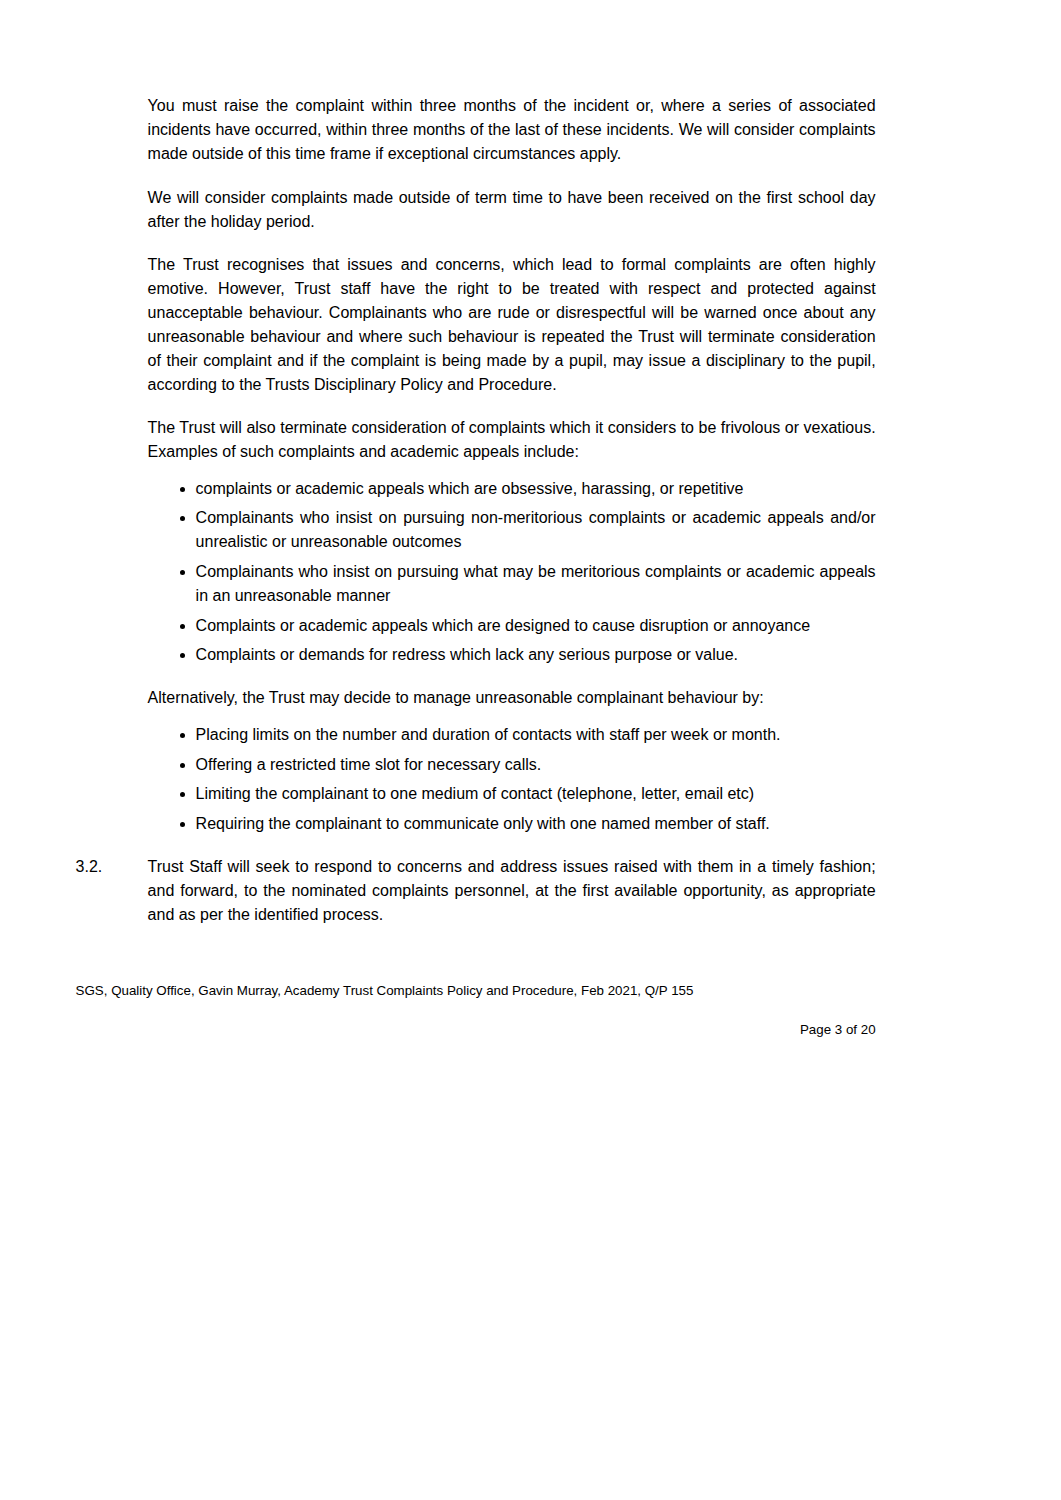You must raise the complaint within three months of the incident or, where a series of associated incidents have occurred, within three months of the last of these incidents. We will consider complaints made outside of this time frame if exceptional circumstances apply.
We will consider complaints made outside of term time to have been received on the first school day after the holiday period.
The Trust recognises that issues and concerns, which lead to formal complaints are often highly emotive. However, Trust staff have the right to be treated with respect and protected against unacceptable behaviour. Complainants who are rude or disrespectful will be warned once about any unreasonable behaviour and where such behaviour is repeated the Trust will terminate consideration of their complaint and if the complaint is being made by a pupil, may issue a disciplinary to the pupil, according to the Trusts Disciplinary Policy and Procedure.
The Trust will also terminate consideration of complaints which it considers to be frivolous or vexatious. Examples of such complaints and academic appeals include:
complaints or academic appeals which are obsessive, harassing, or repetitive
Complainants who insist on pursuing non-meritorious complaints or academic appeals and/or unrealistic or unreasonable outcomes
Complainants who insist on pursuing what may be meritorious complaints or academic appeals in an unreasonable manner
Complaints or academic appeals which are designed to cause disruption or annoyance
Complaints or demands for redress which lack any serious purpose or value.
Alternatively, the Trust may decide to manage unreasonable complainant behaviour by:
Placing limits on the number and duration of contacts with staff per week or month.
Offering a restricted time slot for necessary calls.
Limiting the complainant to one medium of contact (telephone, letter, email etc)
Requiring the complainant to communicate only with one named member of staff.
3.2.
Trust Staff will seek to respond to concerns and address issues raised with them in a timely fashion; and forward, to the nominated complaints personnel, at the first available opportunity, as appropriate and as per the identified process.
SGS, Quality Office, Gavin Murray, Academy Trust Complaints Policy and Procedure, Feb 2021, Q/P 155
Page 3 of 20